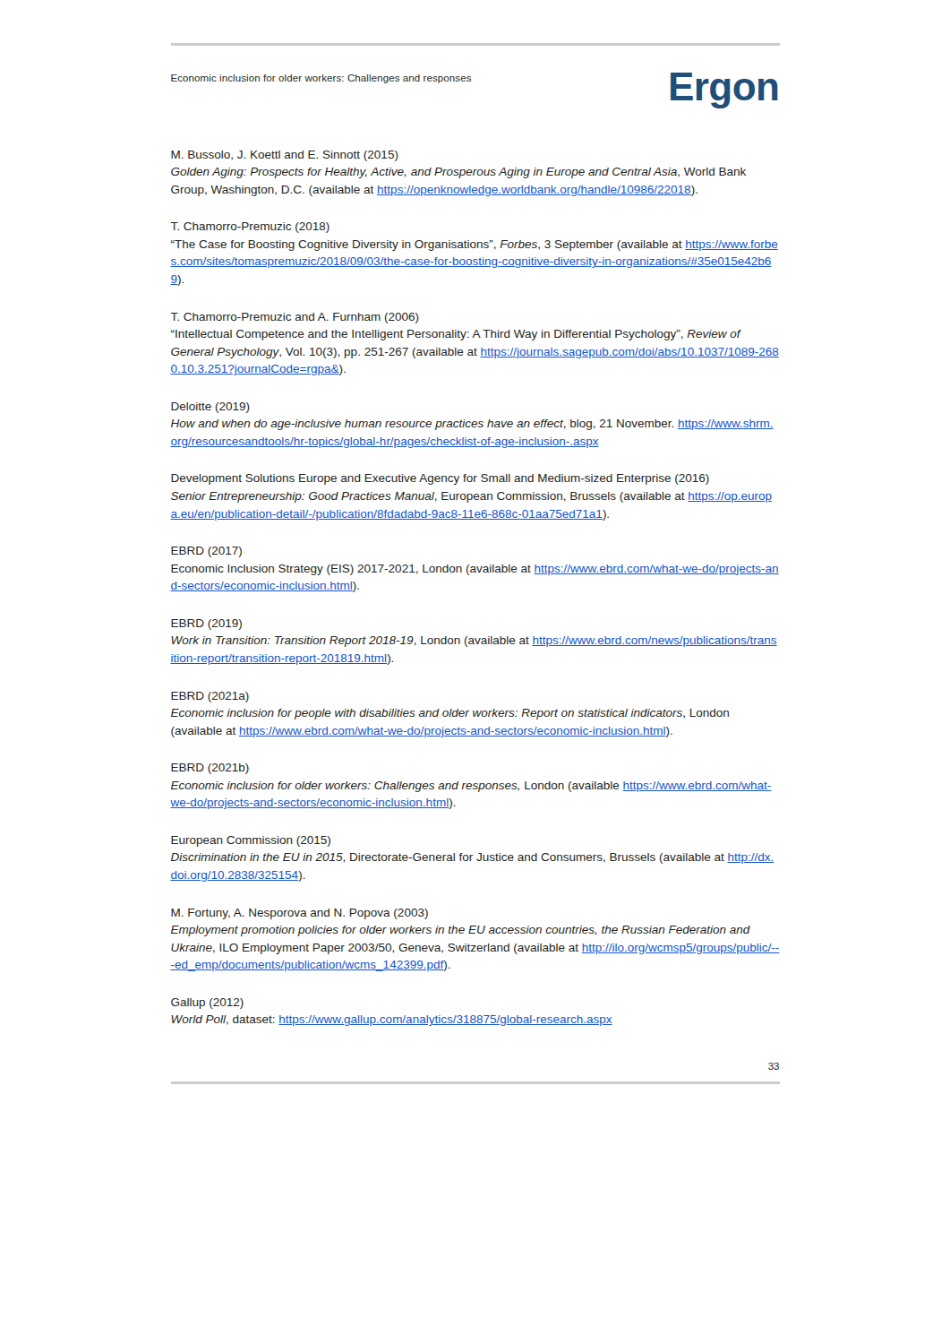Economic inclusion for older workers: Challenges and responses
Ergon
M. Bussolo, J. Koettl and E. Sinnott (2015) Golden Aging: Prospects for Healthy, Active, and Prosperous Aging in Europe and Central Asia, World Bank Group, Washington, D.C. (available at https://openknowledge.worldbank.org/handle/10986/22018).
T. Chamorro-Premuzic (2018) “The Case for Boosting Cognitive Diversity in Organisations”, Forbes, 3 September (available at https://www.forbes.com/sites/tomaspremuzic/2018/09/03/the-case-for-boosting-cognitive-diversity-in-organizations/#35e015e42b69).
T. Chamorro-Premuzic and A. Furnham (2006) “Intellectual Competence and the Intelligent Personality: A Third Way in Differential Psychology”, Review of General Psychology, Vol. 10(3), pp. 251-267 (available at https://journals.sagepub.com/doi/abs/10.1037/1089-2680.10.3.251?journalCode=rgpa&).
Deloitte (2019) How and when do age-inclusive human resource practices have an effect, blog, 21 November. https://www.shrm.org/resourcesandtools/hr-topics/global-hr/pages/checklist-of-age-inclusion-.aspx
Development Solutions Europe and Executive Agency for Small and Medium-sized Enterprise (2016) Senior Entrepreneurship: Good Practices Manual, European Commission, Brussels (available at https://op.europa.eu/en/publication-detail/-/publication/8fdadabd-9ac8-11e6-868c-01aa75ed71a1).
EBRD (2017) Economic Inclusion Strategy (EIS) 2017-2021, London (available at https://www.ebrd.com/what-we-do/projects-and-sectors/economic-inclusion.html).
EBRD (2019) Work in Transition: Transition Report 2018-19, London (available at https://www.ebrd.com/news/publications/transition-report/transition-report-201819.html).
EBRD (2021a) Economic inclusion for people with disabilities and older workers: Report on statistical indicators, London (available at https://www.ebrd.com/what-we-do/projects-and-sectors/economic-inclusion.html).
EBRD (2021b) Economic inclusion for older workers: Challenges and responses, London (available https://www.ebrd.com/what-we-do/projects-and-sectors/economic-inclusion.html).
European Commission (2015) Discrimination in the EU in 2015, Directorate-General for Justice and Consumers, Brussels (available at http://dx.doi.org/10.2838/325154).
M. Fortuny, A. Nesporova and N. Popova (2003) Employment promotion policies for older workers in the EU accession countries, the Russian Federation and Ukraine, ILO Employment Paper 2003/50, Geneva, Switzerland (available at http://ilo.org/wcmsp5/groups/public/---ed_emp/documents/publication/wcms_142399.pdf).
Gallup (2012) World Poll, dataset: https://www.gallup.com/analytics/318875/global-research.aspx
33